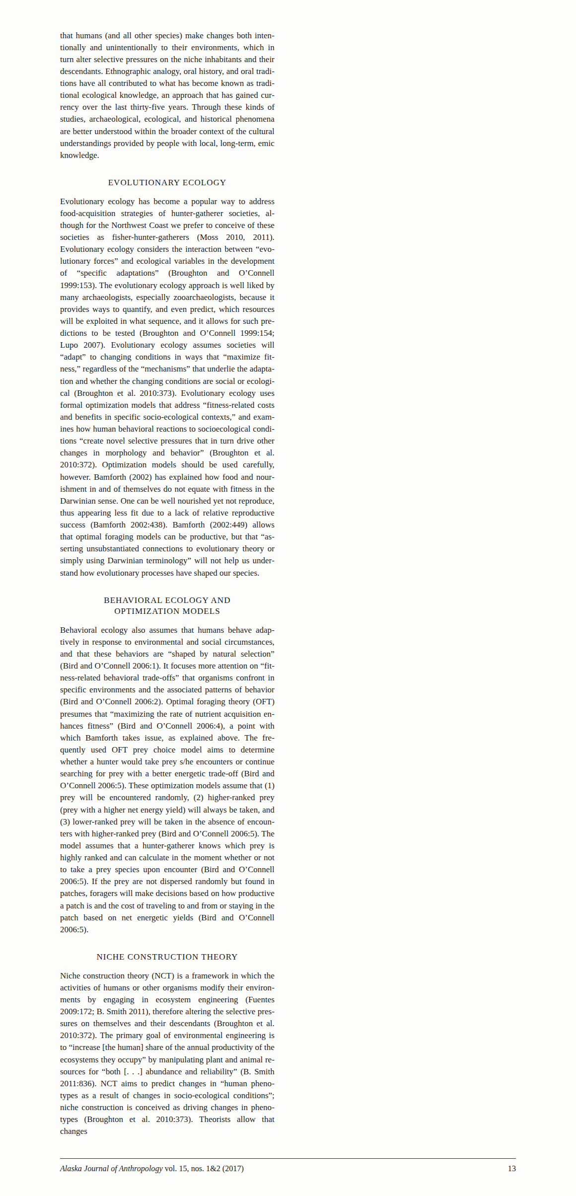that humans (and all other species) make changes both intentionally and unintentionally to their environments, which in turn alter selective pressures on the niche inhabitants and their descendants. Ethnographic analogy, oral history, and oral traditions have all contributed to what has become known as traditional ecological knowledge, an approach that has gained currency over the last thirty-five years. Through these kinds of studies, archaeological, ecological, and historical phenomena are better understood within the broader context of the cultural understandings provided by people with local, long-term, emic knowledge.
Evolutionary Ecology
Evolutionary ecology has become a popular way to address food-acquisition strategies of hunter-gatherer societies, although for the Northwest Coast we prefer to conceive of these societies as fisher-hunter-gatherers (Moss 2010, 2011). Evolutionary ecology considers the interaction between “evolutionary forces” and ecological variables in the development of “specific adaptations” (Broughton and O’Connell 1999:153). The evolutionary ecology approach is well liked by many archaeologists, especially zooarchaeologists, because it provides ways to quantify, and even predict, which resources will be exploited in what sequence, and it allows for such predictions to be tested (Broughton and O’Connell 1999:154; Lupo 2007). Evolutionary ecology assumes societies will “adapt” to changing conditions in ways that “maximize fitness,” regardless of the “mechanisms” that underlie the adaptation and whether the changing conditions are social or ecological (Broughton et al. 2010:373). Evolutionary ecology uses formal optimization models that address “fitness-related costs and benefits in specific socio-ecological contexts,” and examines how human behavioral reactions to socioecological conditions “create novel selective pressures that in turn drive other changes in morphology and behavior” (Broughton et al. 2010:372). Optimization models should be used carefully, however. Bamforth (2002) has explained how food and nourishment in and of themselves do not equate with fitness in the Darwinian sense. One can be well nourished yet not reproduce, thus appearing less fit due to a lack of relative reproductive success (Bamforth 2002:438). Bamforth (2002:449) allows that optimal foraging models can be productive, but that “asserting unsubstantiated connections to evolutionary theory or simply using Darwinian terminology” will not help us understand how evolutionary processes have shaped our species.
Behavioral Ecology and
Optimization Models
Behavioral ecology also assumes that humans behave adaptively in response to environmental and social circumstances, and that these behaviors are “shaped by natural selection” (Bird and O’Connell 2006:1). It focuses more attention on “fitness-related behavioral trade-offs” that organisms confront in specific environments and the associated patterns of behavior (Bird and O’Connell 2006:2). Optimal foraging theory (OFT) presumes that “maximizing the rate of nutrient acquisition enhances fitness” (Bird and O’Connell 2006:4), a point with which Bamforth takes issue, as explained above. The frequently used OFT prey choice model aims to determine whether a hunter would take prey s/he encounters or continue searching for prey with a better energetic trade-off (Bird and O’Connell 2006:5). These optimization models assume that (1) prey will be encountered randomly, (2) higher-ranked prey (prey with a higher net energy yield) will always be taken, and (3) lower-ranked prey will be taken in the absence of encounters with higher-ranked prey (Bird and O’Connell 2006:5). The model assumes that a hunter-gatherer knows which prey is highly ranked and can calculate in the moment whether or not to take a prey species upon encounter (Bird and O’Connell 2006:5). If the prey are not dispersed randomly but found in patches, foragers will make decisions based on how productive a patch is and the cost of traveling to and from or staying in the patch based on net energetic yields (Bird and O’Connell 2006:5).
Niche Construction Theory
Niche construction theory (NCT) is a framework in which the activities of humans or other organisms modify their environments by engaging in ecosystem engineering (Fuentes 2009:172; B. Smith 2011), therefore altering the selective pressures on themselves and their descendants (Broughton et al. 2010:372). The primary goal of environmental engineering is to “increase [the human] share of the annual productivity of the ecosystems they occupy” by manipulating plant and animal resources for “both [. . .] abundance and reliability” (B. Smith 2011:836). NCT aims to predict changes in “human phenotypes as a result of changes in socio-ecological conditions”; niche construction is conceived as driving changes in phenotypes (Broughton et al. 2010:373). Theorists allow that changes
Alaska Journal of Anthropology vol. 15, nos. 1&2 (2017) 13